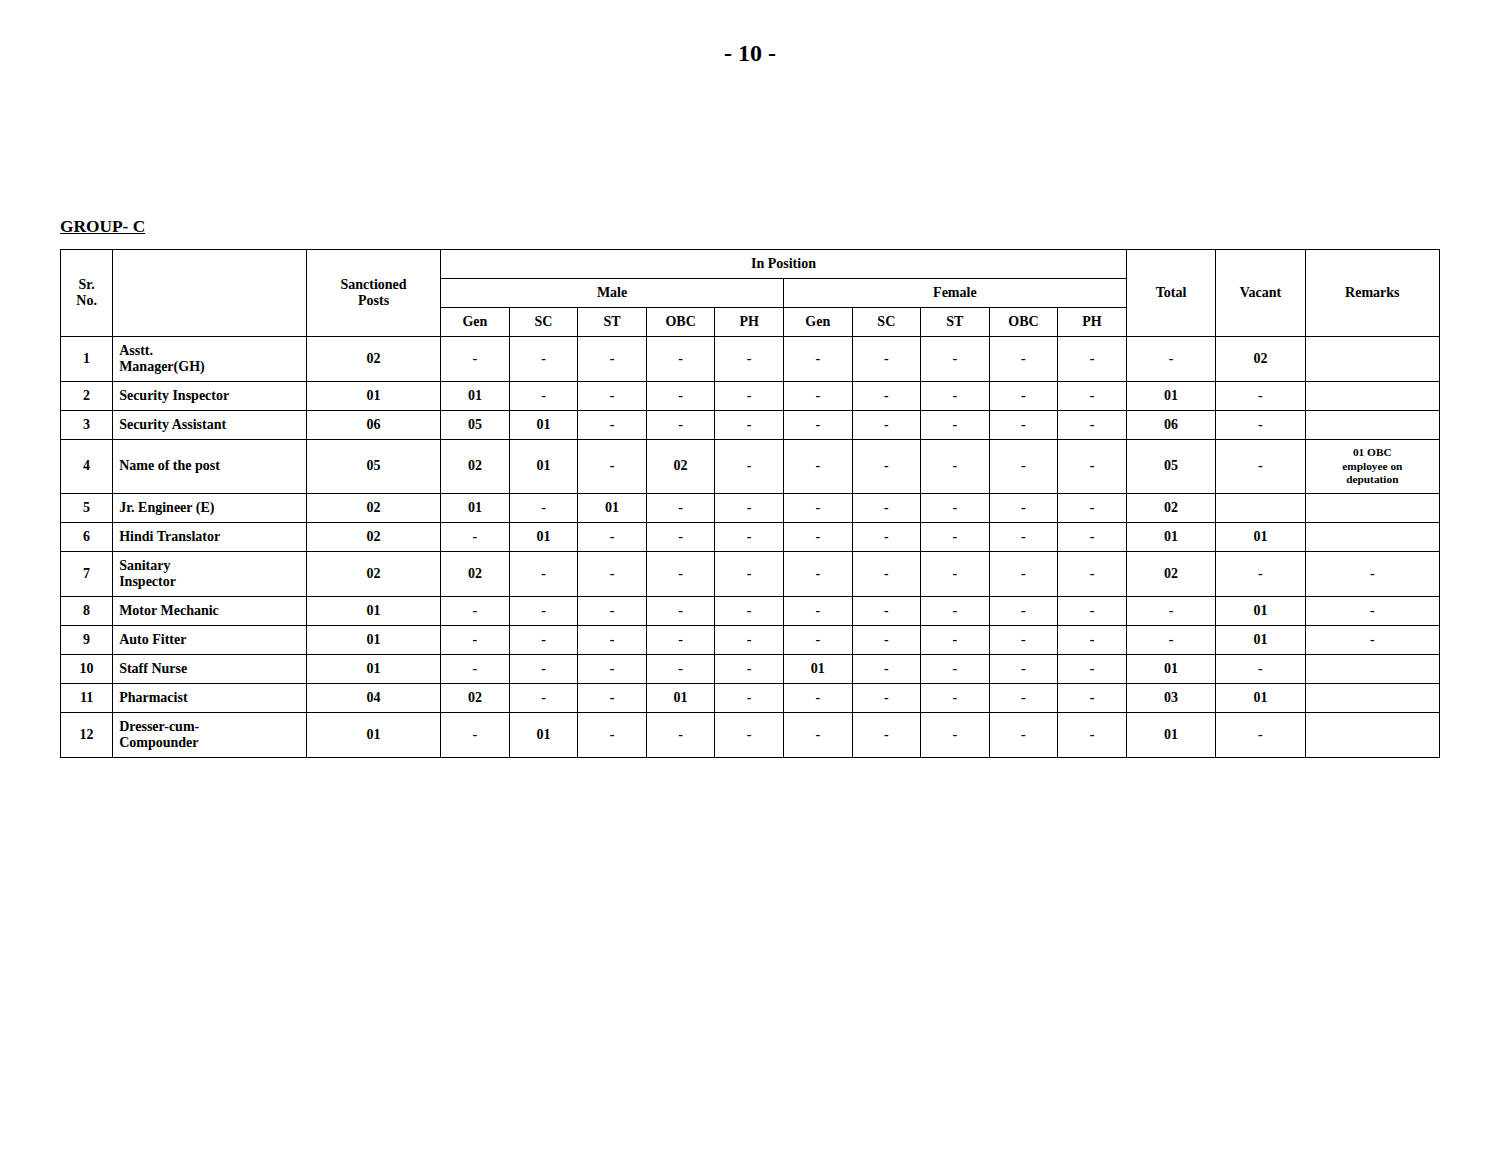- 10 -
GROUP- C
| Sr. No. | | Sanctioned Posts | In Position | Total | Vacant | Remarks |
| --- | --- | --- | --- | --- | --- | --- |
| Male | Female |
| Gen | SC | ST | OBC | PH | Gen | SC | ST | OBC | PH |
| 1 | Asstt. Manager(GH) | 02 | - | - | - | - | - | - | - | - | - | - | - | 02 | |
| 2 | Security Inspector | 01 | 01 | - | - | - | - | - | - | - | - | - | 01 | - | |
| 3 | Security Assistant | 06 | 05 | 01 | - | - | - | - | - | - | - | - | 06 | - | |
| 4 | Name of the post | 05 | 02 | 01 | - | 02 | - | - | - | - | - | - | 05 | - | 01 OBC employee on deputation |
| 5 | Jr. Engineer (E) | 02 | 01 | - | 01 | - | - | - | - | - | - | - | 02 | | |
| 6 | Hindi Translator | 02 | - | 01 | - | - | - | - | - | - | - | - | 01 | 01 | |
| 7 | Sanitary Inspector | 02 | 02 | - | - | - | - | - | - | - | - | - | 02 | - | - |
| 8 | Motor Mechanic | 01 | - | - | - | - | - | - | - | - | - | - | - | 01 | - |
| 9 | Auto Fitter | 01 | - | - | - | - | - | - | - | - | - | - | - | 01 | - |
| 10 | Staff Nurse | 01 | - | - | - | - | - | 01 | - | - | - | - | 01 | - | |
| 11 | Pharmacist | 04 | 02 | - | - | 01 | - | - | - | - | - | - | 03 | 01 | |
| 12 | Dresser-cum- Compounder | 01 | - | 01 | - | - | - | - | - | - | - | - | 01 | - | |